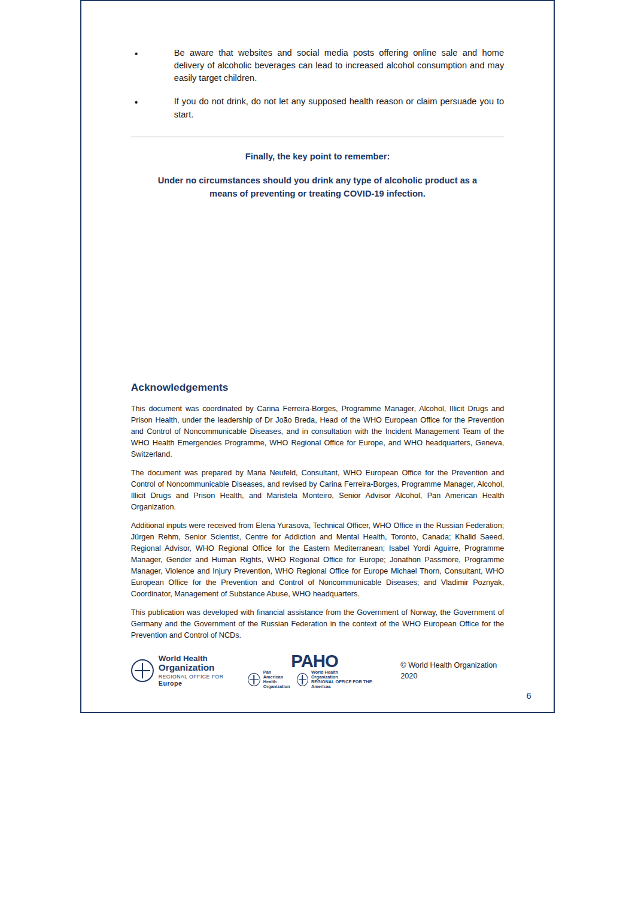Be aware that websites and social media posts offering online sale and home delivery of alcoholic beverages can lead to increased alcohol consumption and may easily target children.
If you do not drink, do not let any supposed health reason or claim persuade you to start.
Finally, the key point to remember:
Under no circumstances should you drink any type of alcoholic product as a means of preventing or treating COVID-19 infection.
Acknowledgements
This document was coordinated by Carina Ferreira-Borges, Programme Manager, Alcohol, Illicit Drugs and Prison Health, under the leadership of Dr João Breda, Head of the WHO European Office for the Prevention and Control of Noncommunicable Diseases, and in consultation with the Incident Management Team of the WHO Health Emergencies Programme, WHO Regional Office for Europe, and WHO headquarters, Geneva, Switzerland.
The document was prepared by Maria Neufeld, Consultant, WHO European Office for the Prevention and Control of Noncommunicable Diseases, and revised by Carina Ferreira-Borges, Programme Manager, Alcohol, Illicit Drugs and Prison Health, and Maristela Monteiro, Senior Advisor Alcohol, Pan American Health Organization.
Additional inputs were received from Elena Yurasova, Technical Officer, WHO Office in the Russian Federation; Jürgen Rehm, Senior Scientist, Centre for Addiction and Mental Health, Toronto, Canada; Khalid Saeed, Regional Advisor, WHO Regional Office for the Eastern Mediterranean; Isabel Yordi Aguirre, Programme Manager, Gender and Human Rights, WHO Regional Office for Europe; Jonathon Passmore, Programme Manager, Violence and Injury Prevention, WHO Regional Office for Europe Michael Thorn, Consultant, WHO European Office for the Prevention and Control of Noncommunicable Diseases; and Vladimir Poznyak, Coordinator, Management of Substance Abuse, WHO headquarters.
This publication was developed with financial assistance from the Government of Norway, the Government of Germany and the Government of the Russian Federation in the context of the WHO European Office for the Prevention and Control of NCDs.
World Health
Organization
REGIONAL OFFICE FOR Europe
PAHO
Pan American Health Organization
World Health Organization REGIONAL OFFICE FOR THE Americas
© World Health Organization 2020
6